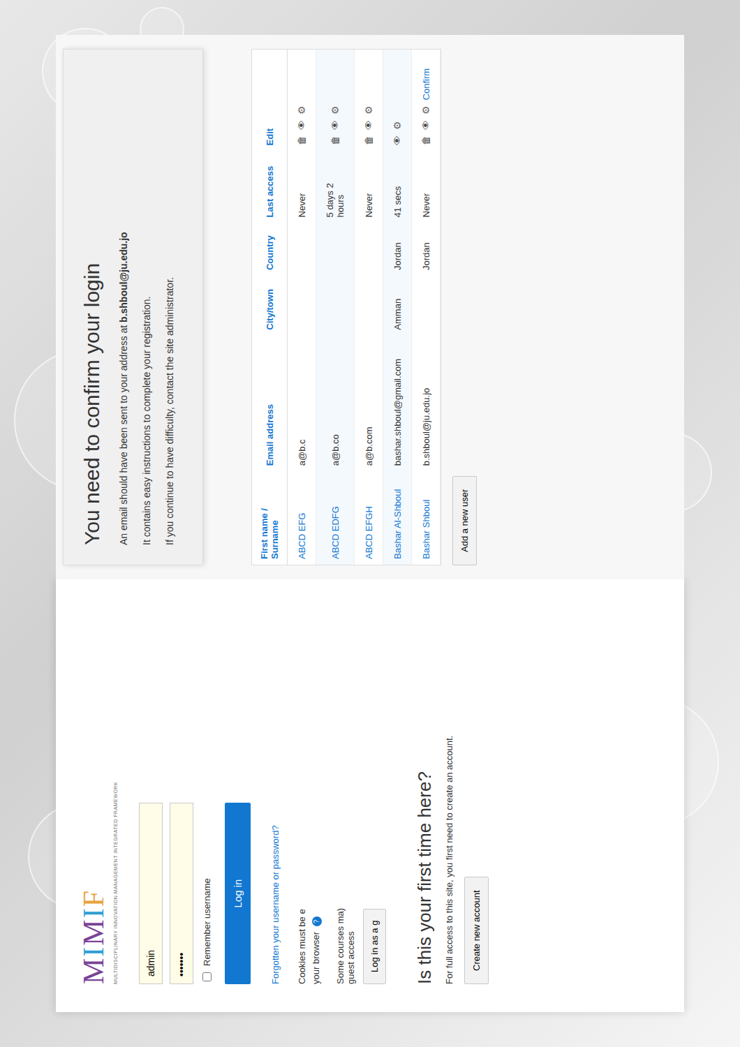MIMIF
MULTIDISCIPLINARY INNOVATION MANAGEMENT INTEGRATED FRAMEWORK
Remember username Log in
Forgotten your username or password?
Cookies must be e
your browser ?
Some courses ma)
guest access
Log in as a g
Is this your first time here?
For full access to this site, you first need to create an account.
Create new account
You need to confirm your login
An email should have been sent to your address at b.shboul@ju.edu.jo
It contains easy instructions to complete your registration.
If you continue to have difficulty, contact the site administrator.
| First name / Surname | Email address | City/town | Country | Last access | Edit |
| --- | --- | --- | --- | --- | --- |
| ABCD EFG | a@b.c | | | Never | 🗑 👁 ⚙ |
| ABCD EDFG | a@b.co | | | 5 days 2 hours | 🗑 👁 ⚙ |
| ABCD EFGH | a@b.com | | | Never | 🗑 👁 ⚙ |
| Bashar Al-Shboul | bashar.shboul@gmail.com | Amman | Jordan | 41 secs | 👁 ⚙ |
| Bashar Shboul | b.shboul@ju.edu.jo | | Jordan | Never | 🗑 👁 ⚙ Confirm |
Add a new user